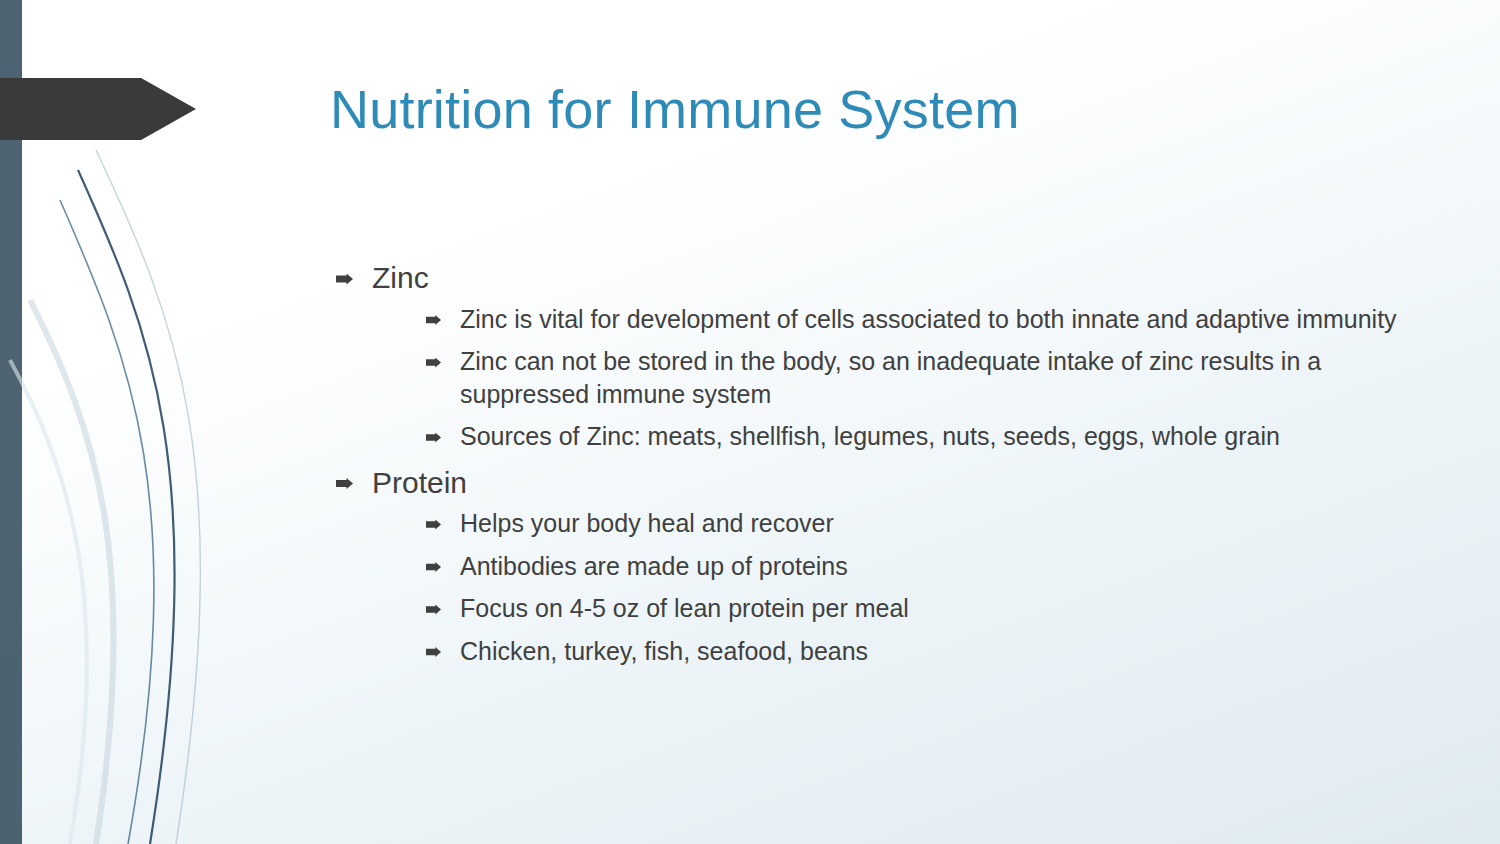Nutrition for Immune System
Zinc
Zinc is vital for development of cells associated to both innate and adaptive immunity
Zinc can not be stored in the body, so an inadequate intake of zinc results in a suppressed immune system
Sources of Zinc: meats, shellfish, legumes, nuts, seeds, eggs, whole grain
Protein
Helps your body heal and recover
Antibodies are made up of proteins
Focus on 4-5 oz of lean protein per meal
Chicken, turkey, fish, seafood, beans